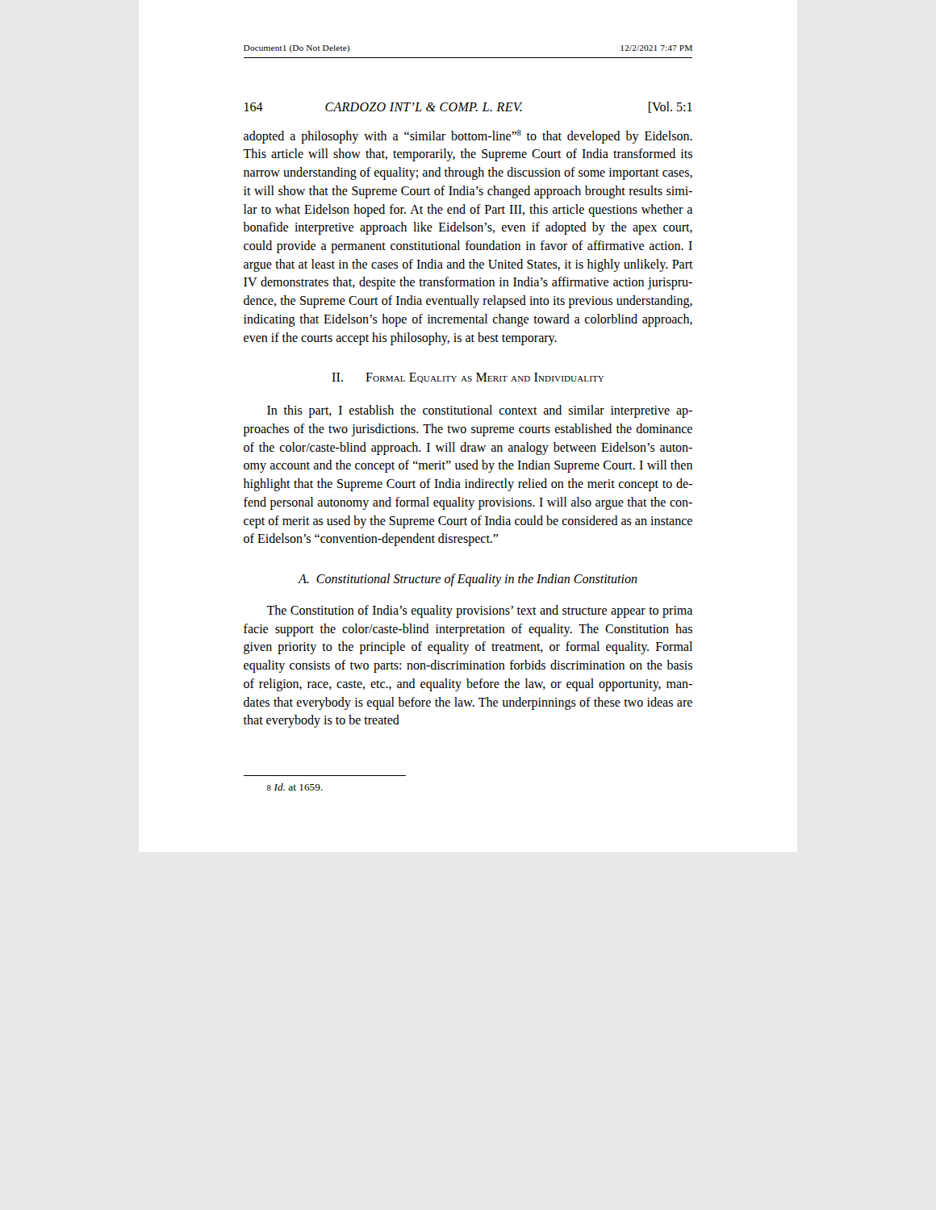Document1 (Do Not Delete) 12/2/2021 7:47 PM
164 CARDOZO INT’L & COMP. L. REV. [Vol. 5:1
adopted a philosophy with a “similar bottom-line”8 to that developed by Eidelson. This article will show that, temporarily, the Supreme Court of India transformed its narrow understanding of equality; and through the discussion of some important cases, it will show that the Supreme Court of India’s changed approach brought results similar to what Eidelson hoped for. At the end of Part III, this article questions whether a bonafide interpretive approach like Eidelson’s, even if adopted by the apex court, could provide a permanent constitutional foundation in favor of affirmative action. I argue that at least in the cases of India and the United States, it is highly unlikely. Part IV demonstrates that, despite the transformation in India’s affirmative action jurisprudence, the Supreme Court of India eventually relapsed into its previous understanding, indicating that Eidelson’s hope of incremental change toward a colorblind approach, even if the courts accept his philosophy, is at best temporary.
II. Formal Equality as Merit and Individuality
In this part, I establish the constitutional context and similar interpretive approaches of the two jurisdictions. The two supreme courts established the dominance of the color/caste-blind approach. I will draw an analogy between Eidelson’s autonomy account and the concept of “merit” used by the Indian Supreme Court. I will then highlight that the Supreme Court of India indirectly relied on the merit concept to defend personal autonomy and formal equality provisions. I will also argue that the concept of merit as used by the Supreme Court of India could be considered as an instance of Eidelson’s “convention-dependent disrespect.”
A. Constitutional Structure of Equality in the Indian Constitution
The Constitution of India’s equality provisions’ text and structure appear to prima facie support the color/caste-blind interpretation of equality. The Constitution has given priority to the principle of equality of treatment, or formal equality. Formal equality consists of two parts: non-discrimination forbids discrimination on the basis of religion, race, caste, etc., and equality before the law, or equal opportunity, mandates that everybody is equal before the law. The underpinnings of these two ideas are that everybody is to be treated
8 Id. at 1659.